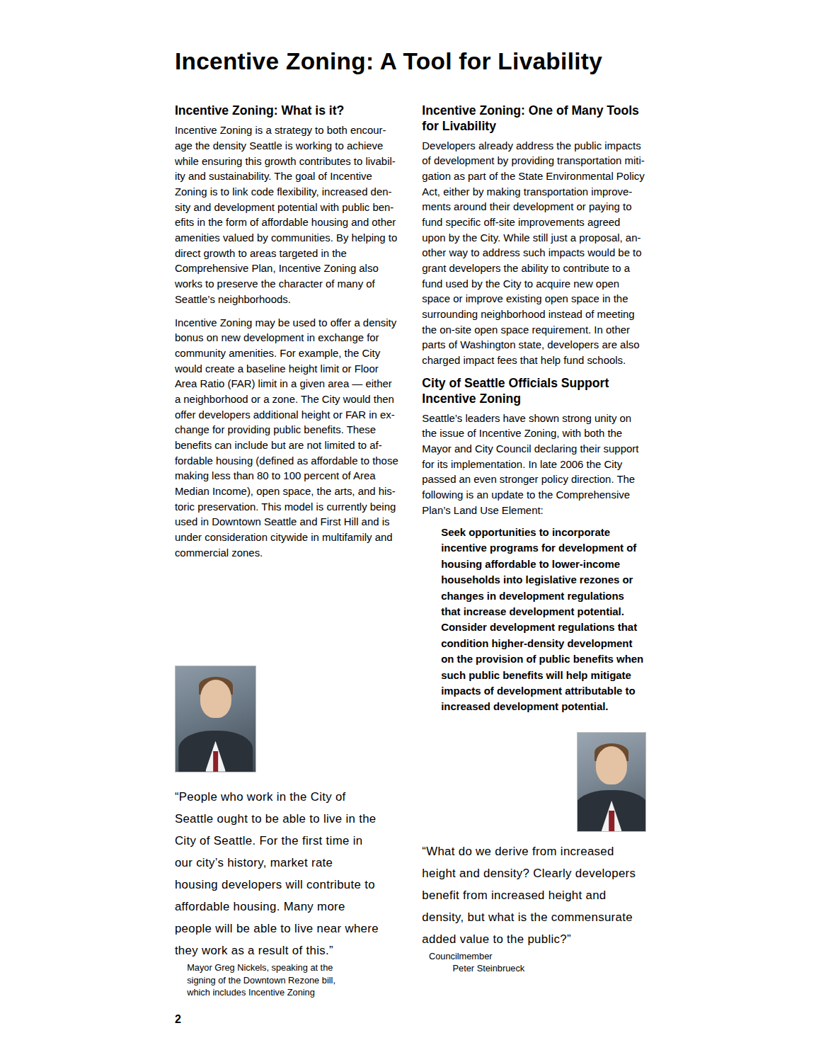Incentive Zoning: A Tool for Livability
Incentive Zoning: What is it?
Incentive Zoning is a strategy to both encourage the density Seattle is working to achieve while ensuring this growth contributes to livability and sustainability. The goal of Incentive Zoning is to link code flexibility, increased density and development potential with public benefits in the form of affordable housing and other amenities valued by communities. By helping to direct growth to areas targeted in the Comprehensive Plan, Incentive Zoning also works to preserve the character of many of Seattle’s neighborhoods.
Incentive Zoning may be used to offer a density bonus on new development in exchange for community amenities. For example, the City would create a baseline height limit or Floor Area Ratio (FAR) limit in a given area — either a neighborhood or a zone. The City would then offer developers additional height or FAR in exchange for providing public benefits. These benefits can include but are not limited to affordable housing (defined as affordable to those making less than 80 to 100 percent of Area Median Income), open space, the arts, and historic preservation. This model is currently being used in Downtown Seattle and First Hill and is under consideration citywide in multifamily and commercial zones.
“People who work in the City of Seattle ought to be able to live in the City of Seattle. For the first time in our city’s history, market rate housing developers will contribute to affordable housing. Many more people will be able to live near where they work as a result of this.”
Mayor Greg Nickels, speaking at the signing of the Downtown Rezone bill, which includes Incentive Zoning
2
Incentive Zoning: One of Many Tools
for Livability
Developers already address the public impacts of development by providing transportation mitigation as part of the State Environmental Policy Act, either by making transportation improvements around their development or paying to fund specific off-site improvements agreed upon by the City. While still just a proposal, another way to address such impacts would be to grant developers the ability to contribute to a fund used by the City to acquire new open space or improve existing open space in the surrounding neighborhood instead of meeting the on-site open space requirement. In other parts of Washington state, developers are also charged impact fees that help fund schools.
City of Seattle Officials Support
Incentive Zoning
Seattle’s leaders have shown strong unity on the issue of Incentive Zoning, with both the Mayor and City Council declaring their support for its implementation. In late 2006 the City passed an even stronger policy direction. The following is an update to the Comprehensive Plan’s Land Use Element:
Seek opportunities to incorporate incentive programs for development of housing affordable to lower-income households into legislative rezones or changes in development regulations that increase development potential. Consider development regulations that condition higher-density development on the provision of public benefits when such public benefits will help mitigate impacts of development attributable to increased development potential.
“What do we derive from increased height and density? Clearly developers benefit from increased height and density, but what is the commensurate added value to the public?”CouncilmemberPeter Steinbrueck